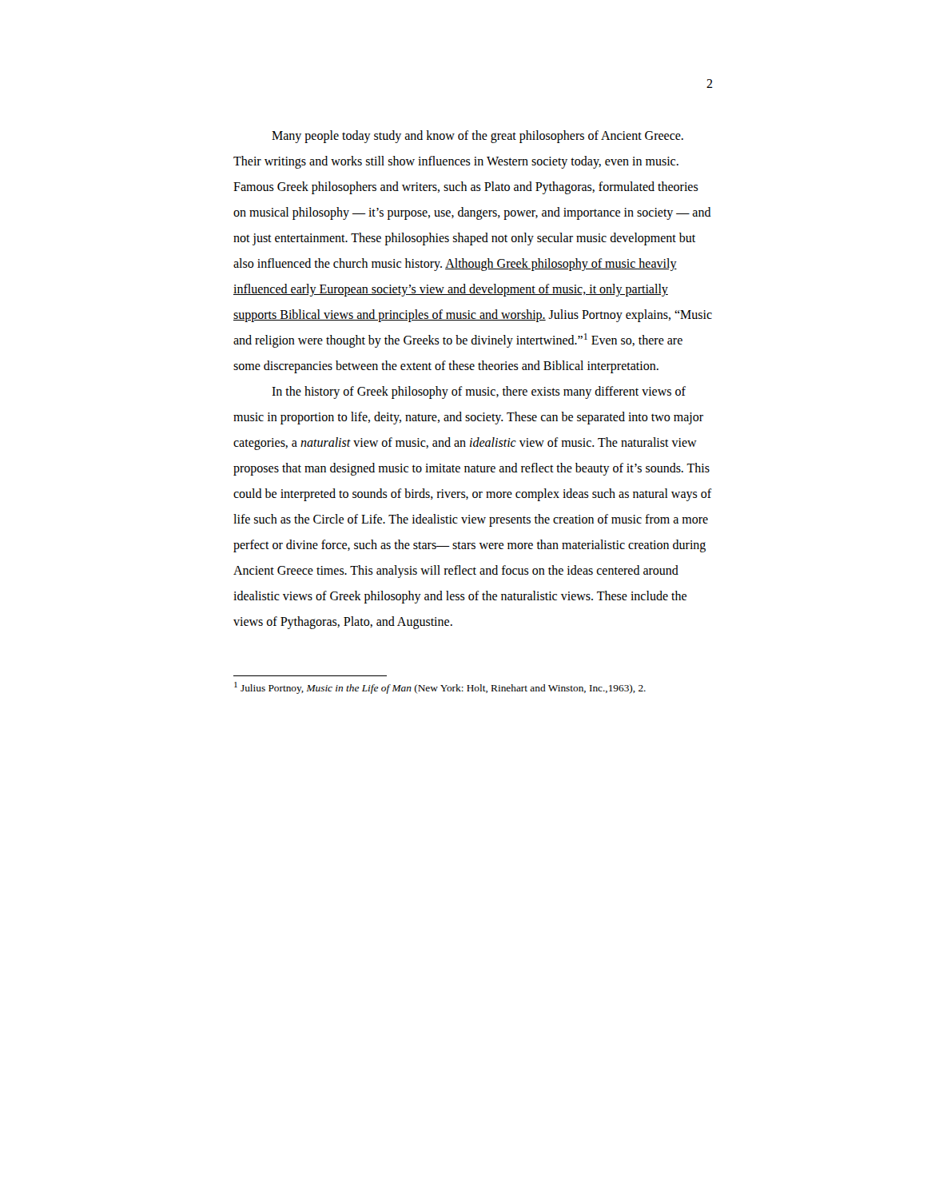2
Many people today study and know of the great philosophers of Ancient Greece. Their writings and works still show influences in Western society today, even in music. Famous Greek philosophers and writers, such as Plato and Pythagoras, formulated theories on musical philosophy — it’s purpose, use, dangers, power, and importance in society — and not just entertainment. These philosophies shaped not only secular music development but also influenced the church music history. Although Greek philosophy of music heavily influenced early European society’s view and development of music, it only partially supports Biblical views and principles of music and worship. Julius Portnoy explains, “Music and religion were thought by the Greeks to be divinely intertwined.”1 Even so, there are some discrepancies between the extent of these theories and Biblical interpretation.
In the history of Greek philosophy of music, there exists many different views of music in proportion to life, deity, nature, and society. These can be separated into two major categories, a naturalist view of music, and an idealistic view of music. The naturalist view proposes that man designed music to imitate nature and reflect the beauty of it’s sounds. This could be interpreted to sounds of birds, rivers, or more complex ideas such as natural ways of life such as the Circle of Life. The idealistic view presents the creation of music from a more perfect or divine force, such as the stars— stars were more than materialistic creation during Ancient Greece times. This analysis will reflect and focus on the ideas centered around idealistic views of Greek philosophy and less of the naturalistic views. These include the views of Pythagoras, Plato, and Augustine.
1 Julius Portnoy, Music in the Life of Man (New York: Holt, Rinehart and Winston, Inc.,1963), 2.